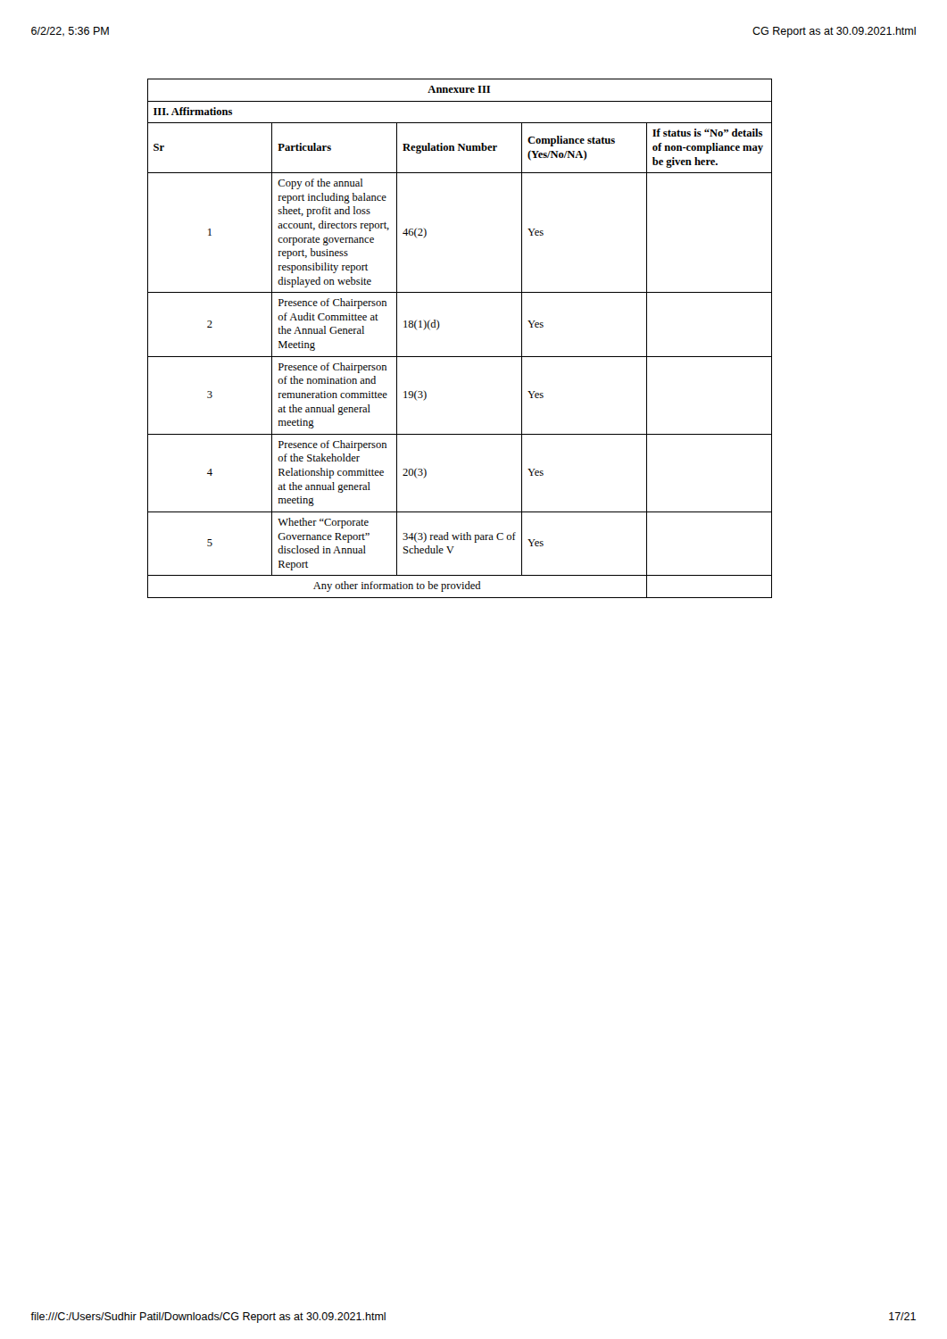6/2/22, 5:36 PM
CG Report as at 30.09.2021.html
| Annexure III |
| III. Affirmations |
| Sr | Particulars | Regulation Number | Compliance status (Yes/No/NA) | If status is “No” details of non-compliance may be given here. |
| 1 | Copy of the annual report including balance sheet, profit and loss account, directors report, corporate governance report, business responsibility report displayed on website | 46(2) | Yes | |
| 2 | Presence of Chairperson of Audit Committee at the Annual General Meeting | 18(1)(d) | Yes | |
| 3 | Presence of Chairperson of the nomination and remuneration committee at the annual general meeting | 19(3) | Yes | |
| 4 | Presence of Chairperson of the Stakeholder Relationship committee at the annual general meeting | 20(3) | Yes | |
| 5 | Whether “Corporate Governance Report” disclosed in Annual Report | 34(3) read with para C of Schedule V | Yes | |
| Any other information to be provided | |
file:///C:/Users/Sudhir Patil/Downloads/CG Report as at 30.09.2021.html
17/21